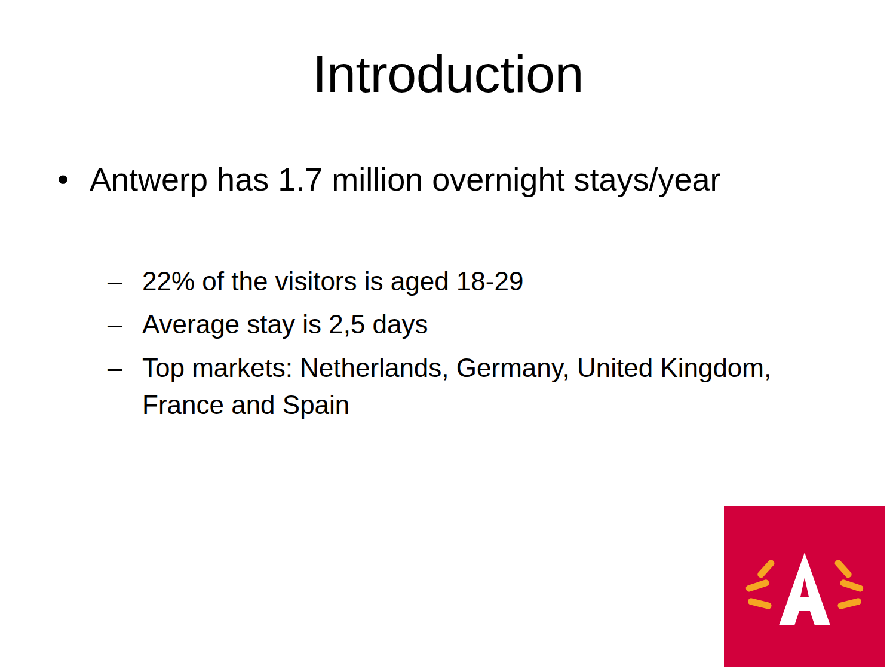Introduction
Antwerp has 1.7 million overnight stays/year
22% of the visitors is aged 18-29
Average stay is 2,5 days
Top markets: Netherlands, Germany, United Kingdom, France and Spain